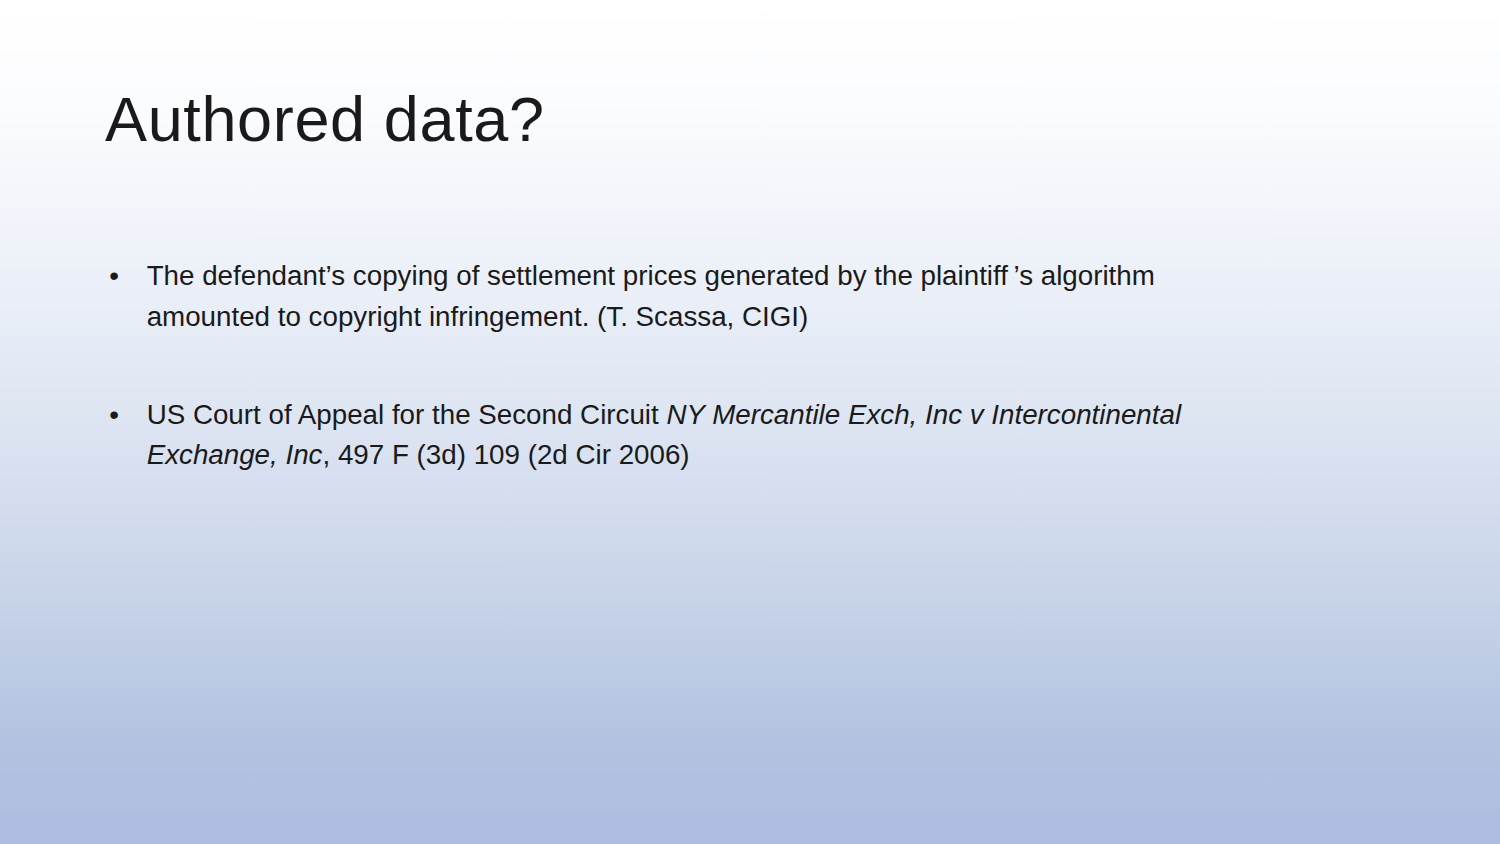Authored data?
The defendant’s copying of settlement prices generated by the plaintiff ’s algorithm amounted to copyright infringement. (T. Scassa, CIGI)
US Court of Appeal for the Second Circuit NY Mercantile Exch, Inc v Intercontinental Exchange, Inc, 497 F (3d) 109 (2d Cir 2006)